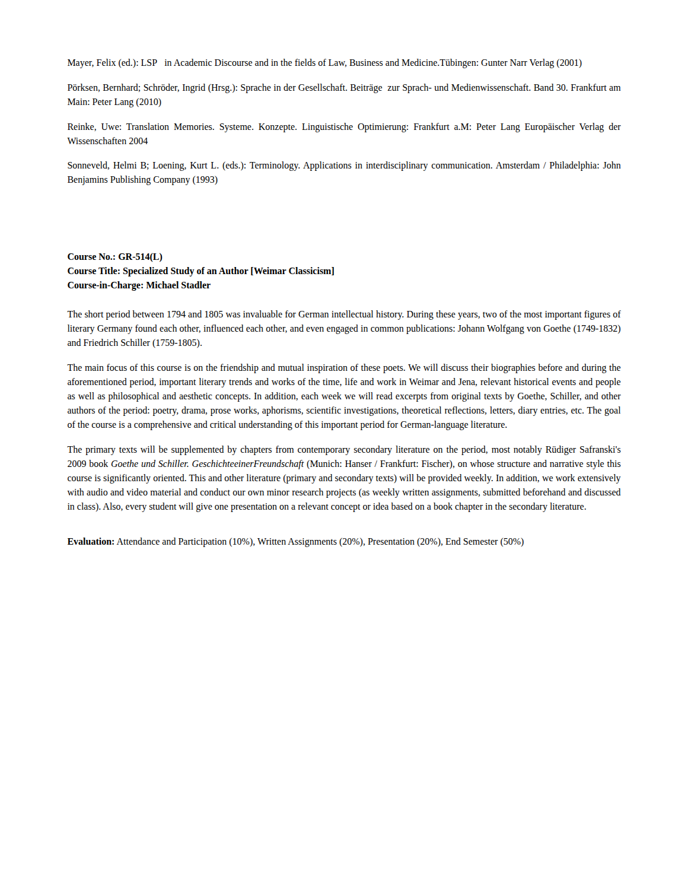Mayer, Felix (ed.): LSP in Academic Discourse and in the fields of Law, Business and Medicine.Tübingen: Gunter Narr Verlag (2001)
Pörksen, Bernhard; Schröder, Ingrid (Hrsg.): Sprache in der Gesellschaft. Beiträge zur Sprach- und Medienwissenschaft. Band 30. Frankfurt am Main: Peter Lang (2010)
Reinke, Uwe: Translation Memories. Systeme. Konzepte. Linguistische Optimierung: Frankfurt a.M: Peter Lang Europäischer Verlag der Wissenschaften 2004
Sonneveld, Helmi B; Loening, Kurt L. (eds.): Terminology. Applications in interdisciplinary communication. Amsterdam / Philadelphia: John Benjamins Publishing Company (1993)
Course No.: GR-514(L)
Course Title: Specialized Study of an Author [Weimar Classicism]
Course-in-Charge: Michael Stadler
The short period between 1794 and 1805 was invaluable for German intellectual history. During these years, two of the most important figures of literary Germany found each other, influenced each other, and even engaged in common publications: Johann Wolfgang von Goethe (1749-1832) and Friedrich Schiller (1759-1805).
The main focus of this course is on the friendship and mutual inspiration of these poets. We will discuss their biographies before and during the aforementioned period, important literary trends and works of the time, life and work in Weimar and Jena, relevant historical events and people as well as philosophical and aesthetic concepts. In addition, each week we will read excerpts from original texts by Goethe, Schiller, and other authors of the period: poetry, drama, prose works, aphorisms, scientific investigations, theoretical reflections, letters, diary entries, etc. The goal of the course is a comprehensive and critical understanding of this important period for German-language literature.
The primary texts will be supplemented by chapters from contemporary secondary literature on the period, most notably Rüdiger Safranski's 2009 book Goethe und Schiller. GeschichteeinerFreundschaft (Munich: Hanser / Frankfurt: Fischer), on whose structure and narrative style this course is significantly oriented. This and other literature (primary and secondary texts) will be provided weekly. In addition, we work extensively with audio and video material and conduct our own minor research projects (as weekly written assignments, submitted beforehand and discussed in class). Also, every student will give one presentation on a relevant concept or idea based on a book chapter in the secondary literature.
Evaluation: Attendance and Participation (10%), Written Assignments (20%), Presentation (20%), End Semester (50%)